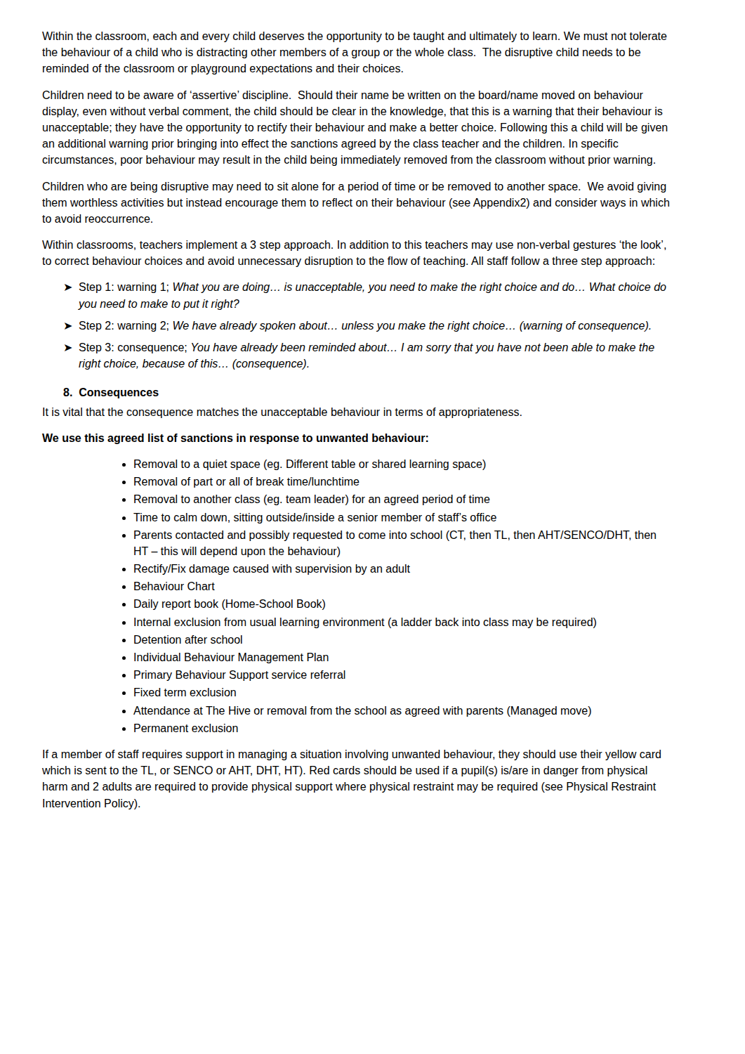Within the classroom, each and every child deserves the opportunity to be taught and ultimately to learn. We must not tolerate the behaviour of a child who is distracting other members of a group or the whole class. The disruptive child needs to be reminded of the classroom or playground expectations and their choices.
Children need to be aware of ‘assertive’ discipline. Should their name be written on the board/name moved on behaviour display, even without verbal comment, the child should be clear in the knowledge, that this is a warning that their behaviour is unacceptable; they have the opportunity to rectify their behaviour and make a better choice. Following this a child will be given an additional warning prior bringing into effect the sanctions agreed by the class teacher and the children. In specific circumstances, poor behaviour may result in the child being immediately removed from the classroom without prior warning.
Children who are being disruptive may need to sit alone for a period of time or be removed to another space. We avoid giving them worthless activities but instead encourage them to reflect on their behaviour (see Appendix2) and consider ways in which to avoid reoccurrence.
Within classrooms, teachers implement a 3 step approach. In addition to this teachers may use non-verbal gestures ‘the look’, to correct behaviour choices and avoid unnecessary disruption to the flow of teaching. All staff follow a three step approach:
Step 1: warning 1; What you are doing… is unacceptable, you need to make the right choice and do… What choice do you need to make to put it right?
Step 2: warning 2; We have already spoken about… unless you make the right choice… (warning of consequence).
Step 3: consequence; You have already been reminded about… I am sorry that you have not been able to make the right choice, because of this… (consequence).
8. Consequences
It is vital that the consequence matches the unacceptable behaviour in terms of appropriateness.
We use this agreed list of sanctions in response to unwanted behaviour:
Removal to a quiet space (eg. Different table or shared learning space)
Removal of part or all of break time/lunchtime
Removal to another class (eg. team leader) for an agreed period of time
Time to calm down, sitting outside/inside a senior member of staff’s office
Parents contacted and possibly requested to come into school (CT, then TL, then AHT/SENCO/DHT, then HT – this will depend upon the behaviour)
Rectify/Fix damage caused with supervision by an adult
Behaviour Chart
Daily report book (Home-School Book)
Internal exclusion from usual learning environment (a ladder back into class may be required)
Detention after school
Individual Behaviour Management Plan
Primary Behaviour Support service referral
Fixed term exclusion
Attendance at The Hive or removal from the school as agreed with parents (Managed move)
Permanent exclusion
If a member of staff requires support in managing a situation involving unwanted behaviour, they should use their yellow card which is sent to the TL, or SENCO or AHT, DHT, HT). Red cards should be used if a pupil(s) is/are in danger from physical harm and 2 adults are required to provide physical support where physical restraint may be required (see Physical Restraint Intervention Policy).